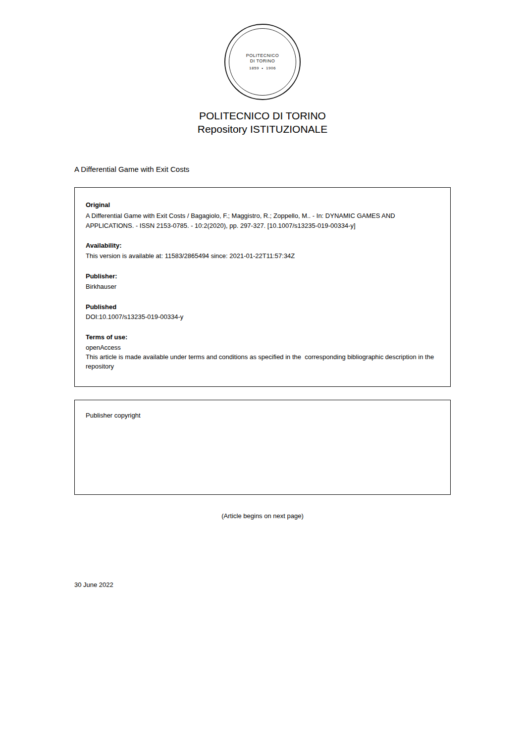POLITECNICO
DI TORINO 1859 • 1906
POLITECNICO DI TORINO Repository ISTITUZIONALE
A Differential Game with Exit Costs
Original
A Differential Game with Exit Costs / Bagagiolo, F.; Maggistro, R.; Zoppello, M.. - In: DYNAMIC GAMES AND APPLICATIONS. - ISSN 2153-0785. - 10:2(2020), pp. 297-327. [10.1007/s13235-019-00334-y]
Availability:
This version is available at: 11583/2865494 since: 2021-01-22T11:57:34Z
Publisher:
Birkhauser
Published
DOI:10.1007/s13235-019-00334-y
Terms of use:
openAccess
This article is made available under terms and conditions as specified in the corresponding bibliographic description in the repository
Publisher copyright
(Article begins on next page)
30 June 2022